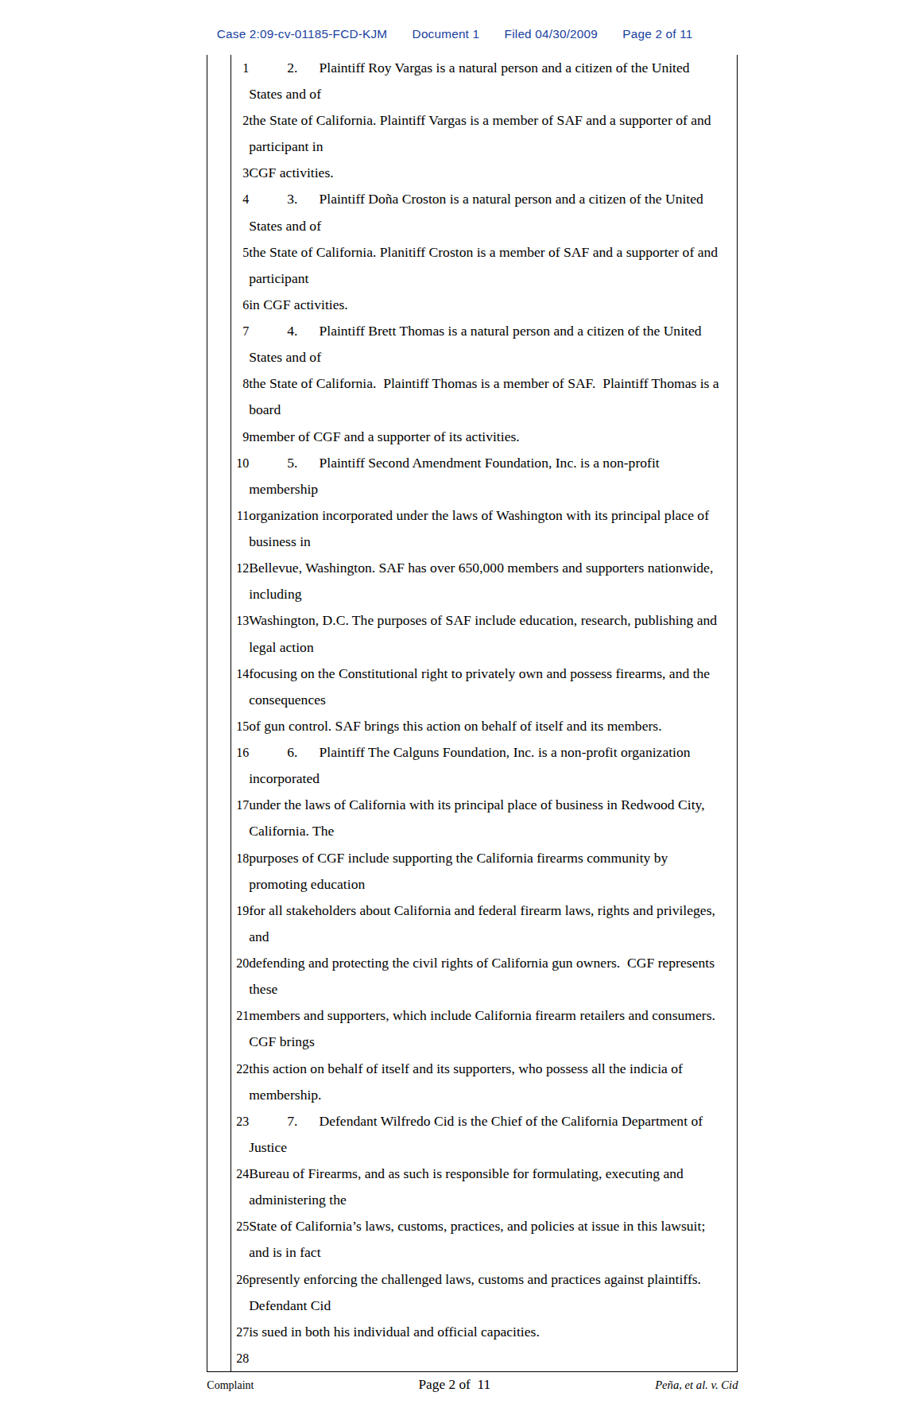Case 2:09-cv-01185-FCD-KJM Document 1 Filed 04/30/2009 Page 2 of 11
| 1 | 2. Plaintiff Roy Vargas is a natural person and a citizen of the United States and of |
| 2 | the State of California. Plaintiff Vargas is a member of SAF and a supporter of and participant in |
| 3 | CGF activities. |
| 4 | 3. Plaintiff Doña Croston is a natural person and a citizen of the United States and of |
| 5 | the State of California. Planitiff Croston is a member of SAF and a supporter of and participant |
| 6 | in CGF activities. |
| 7 | 4. Plaintiff Brett Thomas is a natural person and a citizen of the United States and of |
| 8 | the State of California. Plaintiff Thomas is a member of SAF. Plaintiff Thomas is a board |
| 9 | member of CGF and a supporter of its activities. |
| 10 | 5. Plaintiff Second Amendment Foundation, Inc. is a non-profit membership |
| 11 | organization incorporated under the laws of Washington with its principal place of business in |
| 12 | Bellevue, Washington. SAF has over 650,000 members and supporters nationwide, including |
| 13 | Washington, D.C. The purposes of SAF include education, research, publishing and legal action |
| 14 | focusing on the Constitutional right to privately own and possess firearms, and the consequences |
| 15 | of gun control. SAF brings this action on behalf of itself and its members. |
| 16 | 6. Plaintiff The Calguns Foundation, Inc. is a non-profit organization incorporated |
| 17 | under the laws of California with its principal place of business in Redwood City, California. The |
| 18 | purposes of CGF include supporting the California firearms community by promoting education |
| 19 | for all stakeholders about California and federal firearm laws, rights and privileges, and |
| 20 | defending and protecting the civil rights of California gun owners. CGF represents these |
| 21 | members and supporters, which include California firearm retailers and consumers. CGF brings |
| 22 | this action on behalf of itself and its supporters, who possess all the indicia of membership. |
| 23 | 7. Defendant Wilfredo Cid is the Chief of the California Department of Justice |
| 24 | Bureau of Firearms, and as such is responsible for formulating, executing and administering the |
| 25 | State of California’s laws, customs, practices, and policies at issue in this lawsuit; and is in fact |
| 26 | presently enforcing the challenged laws, customs and practices against plaintiffs. Defendant Cid |
| 27 | is sued in both his individual and official capacities. |
| 28 | |
Complaint
Page 2 of 11
Peña, et al. v. Cid